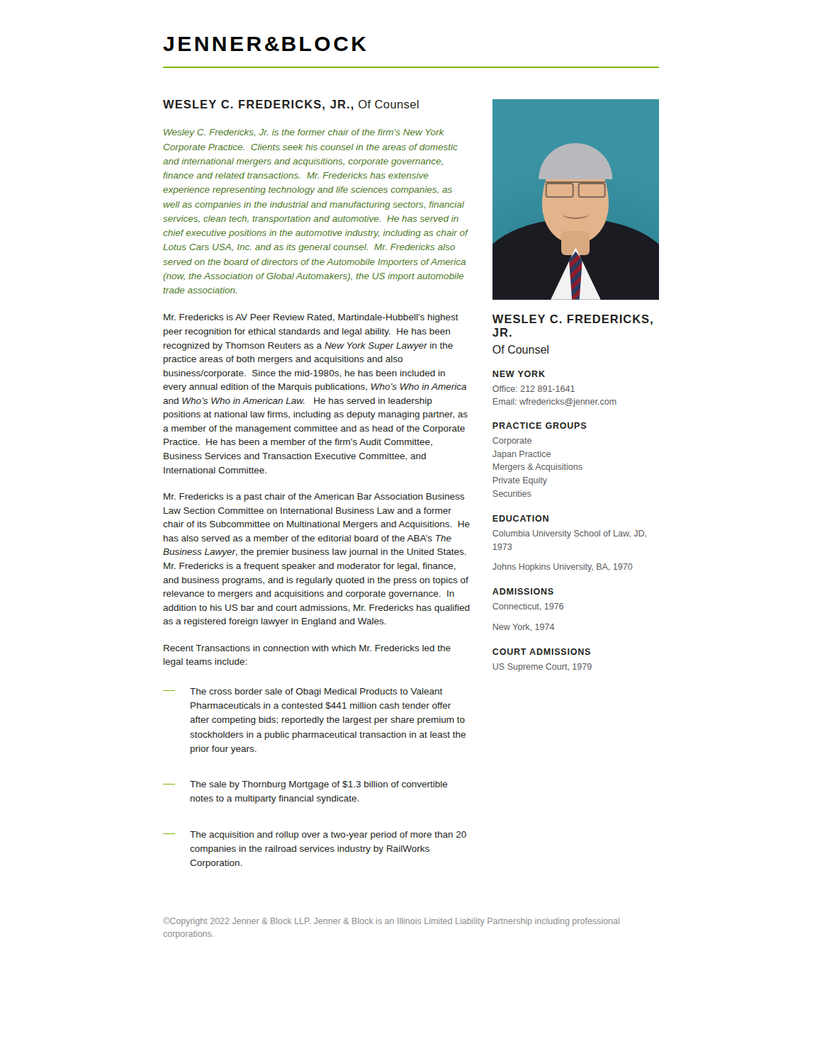JENNER&BLOCK
WESLEY C. FREDERICKS, JR., Of Counsel
Wesley C. Fredericks, Jr. is the former chair of the firm's New York Corporate Practice. Clients seek his counsel in the areas of domestic and international mergers and acquisitions, corporate governance, finance and related transactions. Mr. Fredericks has extensive experience representing technology and life sciences companies, as well as companies in the industrial and manufacturing sectors, financial services, clean tech, transportation and automotive. He has served in chief executive positions in the automotive industry, including as chair of Lotus Cars USA, Inc. and as its general counsel. Mr. Fredericks also served on the board of directors of the Automobile Importers of America (now, the Association of Global Automakers), the US import automobile trade association.
Mr. Fredericks is AV Peer Review Rated, Martindale-Hubbell's highest peer recognition for ethical standards and legal ability. He has been recognized by Thomson Reuters as a New York Super Lawyer in the practice areas of both mergers and acquisitions and also business/corporate. Since the mid-1980s, he has been included in every annual edition of the Marquis publications, Who’s Who in America and Who’s Who in American Law. He has served in leadership positions at national law firms, including as deputy managing partner, as a member of the management committee and as head of the Corporate Practice. He has been a member of the firm's Audit Committee, Business Services and Transaction Executive Committee, and International Committee.
Mr. Fredericks is a past chair of the American Bar Association Business Law Section Committee on International Business Law and a former chair of its Subcommittee on Multinational Mergers and Acquisitions. He has also served as a member of the editorial board of the ABA’s The Business Lawyer, the premier business law journal in the United States. Mr. Fredericks is a frequent speaker and moderator for legal, finance, and business programs, and is regularly quoted in the press on topics of relevance to mergers and acquisitions and corporate governance. In addition to his US bar and court admissions, Mr. Fredericks has qualified as a registered foreign lawyer in England and Wales.
Recent Transactions in connection with which Mr. Fredericks led the legal teams include:
The cross border sale of Obagi Medical Products to Valeant Pharmaceuticals in a contested $441 million cash tender offer after competing bids; reportedly the largest per share premium to stockholders in a public pharmaceutical transaction in at least the prior four years.
The sale by Thornburg Mortgage of $1.3 billion of convertible notes to a multiparty financial syndicate.
The acquisition and rollup over a two-year period of more than 20 companies in the railroad services industry by RailWorks Corporation.
WESLEY C. FREDERICKS, JR.
Of Counsel
NEW YORK
Office: 212 891-1641
Email: wfredericks@jenner.com
PRACTICE GROUPS
Corporate
Japan Practice
Mergers & Acquisitions
Private Equity
Securities
EDUCATION
Columbia University School of Law, JD, 1973
Johns Hopkins University, BA, 1970
ADMISSIONS
Connecticut, 1976
New York, 1974
COURT ADMISSIONS
US Supreme Court, 1979
©Copyright 2022 Jenner & Block LLP. Jenner & Block is an Illinois Limited Liability Partnership including professional corporations.